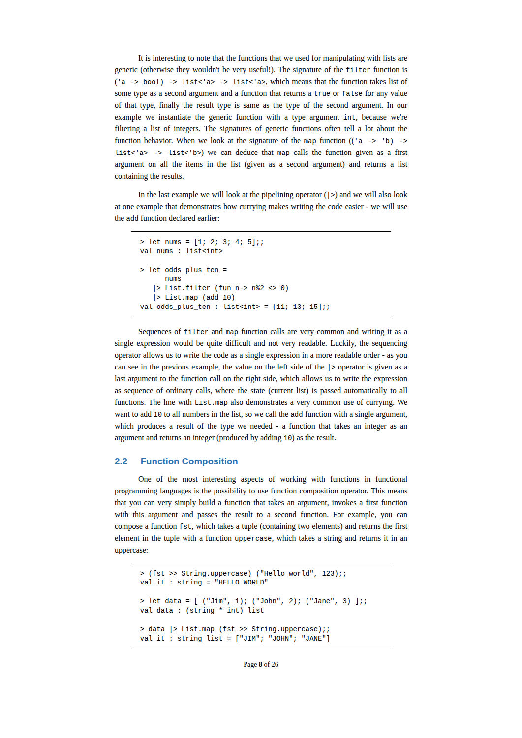It is interesting to note that the functions that we used for manipulating with lists are generic (otherwise they wouldn't be very useful!). The signature of the filter function is ('a -> bool) -> list<'a> -> list<'a>, which means that the function takes list of some type as a second argument and a function that returns a true or false for any value of that type, finally the result type is same as the type of the second argument. In our example we instantiate the generic function with a type argument int, because we're filtering a list of integers. The signatures of generic functions often tell a lot about the function behavior. When we look at the signature of the map function (('a -> 'b) -> list<'a> -> list<'b>) we can deduce that map calls the function given as a first argument on all the items in the list (given as a second argument) and returns a list containing the results.
In the last example we will look at the pipelining operator (|>) and we will also look at one example that demonstrates how currying makes writing the code easier - we will use the add function declared earlier:
> let nums = [1; 2; 3; 4; 5];;
val nums : list<int>

> let odds_plus_ten = 
      nums 
   |> List.filter (fun n-> n%2 <> 0)
   |> List.map (add 10)
val odds_plus_ten : list<int> = [11; 13; 15];;
Sequences of filter and map function calls are very common and writing it as a single expression would be quite difficult and not very readable. Luckily, the sequencing operator allows us to write the code as a single expression in a more readable order - as you can see in the previous example, the value on the left side of the |> operator is given as a last argument to the function call on the right side, which allows us to write the expression as sequence of ordinary calls, where the state (current list) is passed automatically to all functions. The line with List.map also demonstrates a very common use of currying. We want to add 10 to all numbers in the list, so we call the add function with a single argument, which produces a result of the type we needed - a function that takes an integer as an argument and returns an integer (produced by adding 10) as the result.
2.2 Function Composition
One of the most interesting aspects of working with functions in functional programming languages is the possibility to use function composition operator. This means that you can very simply build a function that takes an argument, invokes a first function with this argument and passes the result to a second function. For example, you can compose a function fst, which takes a tuple (containing two elements) and returns the first element in the tuple with a function uppercase, which takes a string and returns it in an uppercase:
> (fst >> String.uppercase) ("Hello world", 123);;
val it : string = "HELLO WORLD"

> let data = [ ("Jim", 1); ("John", 2); ("Jane", 3) ];;
val data : (string * int) list

> data |> List.map (fst >> String.uppercase);;
val it : string list = ["JIM"; "JOHN"; "JANE"]
Page 8 of 26